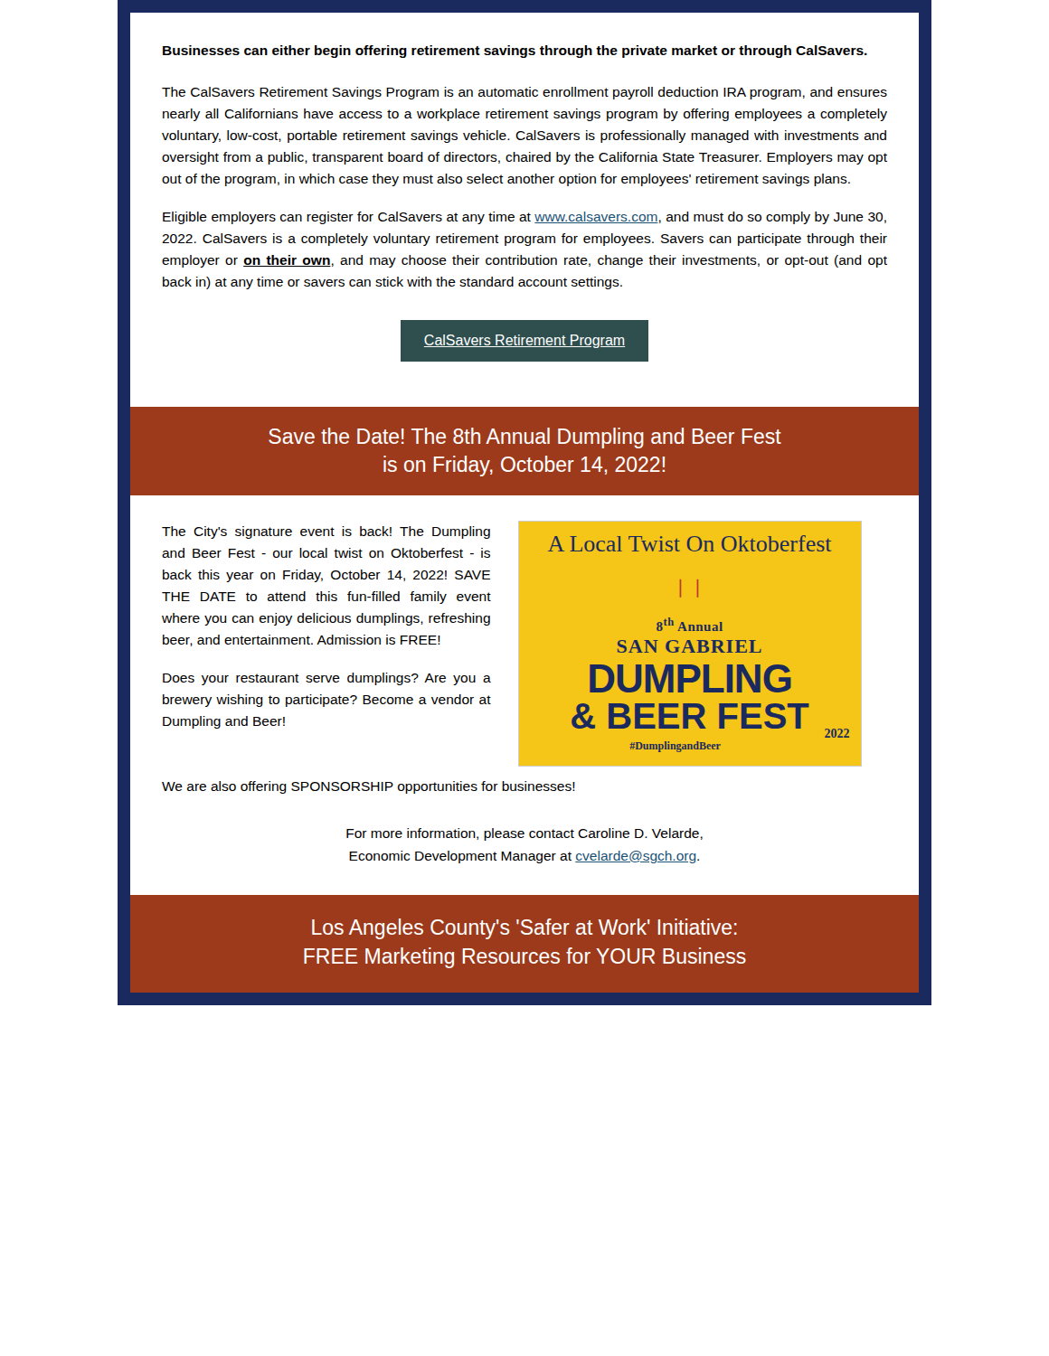Businesses can either begin offering retirement savings through the private market or through CalSavers.
The CalSavers Retirement Savings Program is an automatic enrollment payroll deduction IRA program, and ensures nearly all Californians have access to a workplace retirement savings program by offering employees a completely voluntary, low-cost, portable retirement savings vehicle. CalSavers is professionally managed with investments and oversight from a public, transparent board of directors, chaired by the California State Treasurer. Employers may opt out of the program, in which case they must also select another option for employees' retirement savings plans.
Eligible employers can register for CalSavers at any time at www.calsavers.com, and must do so comply by June 30, 2022. CalSavers is a completely voluntary retirement program for employees. Savers can participate through their employer or on their own, and may choose their contribution rate, change their investments, or opt-out (and opt back in) at any time or savers can stick with the standard account settings.
CalSavers Retirement Program
Save the Date! The 8th Annual Dumpling and Beer Fest
is on Friday, October 14, 2022!
| The City's signature event is back! The Dumpling and Beer Fest - our local twist on Oktoberfest - is back this year on Friday, October 14, 2022! SAVE THE DATE to attend this fun-filled family event where you can enjoy delicious dumplings, refreshing beer, and entertainment. Admission is FREE! Does your restaurant serve dumplings? Are you a brewery wishing to participate? Become a vendor at Dumpling and Beer! | A Local Twist On Oktoberfest ❘❘ 8 th Annual SAN GABRIEL DUMPLING & BEER FEST #DumplingandBeer 2022 |
We are also offering SPONSORSHIP opportunities for businesses!
For more information, please contact Caroline D. Velarde,
Economic Development Manager at cvelarde@sgch.org.
Los Angeles County's 'Safer at Work' Initiative:
FREE Marketing Resources for YOUR Business